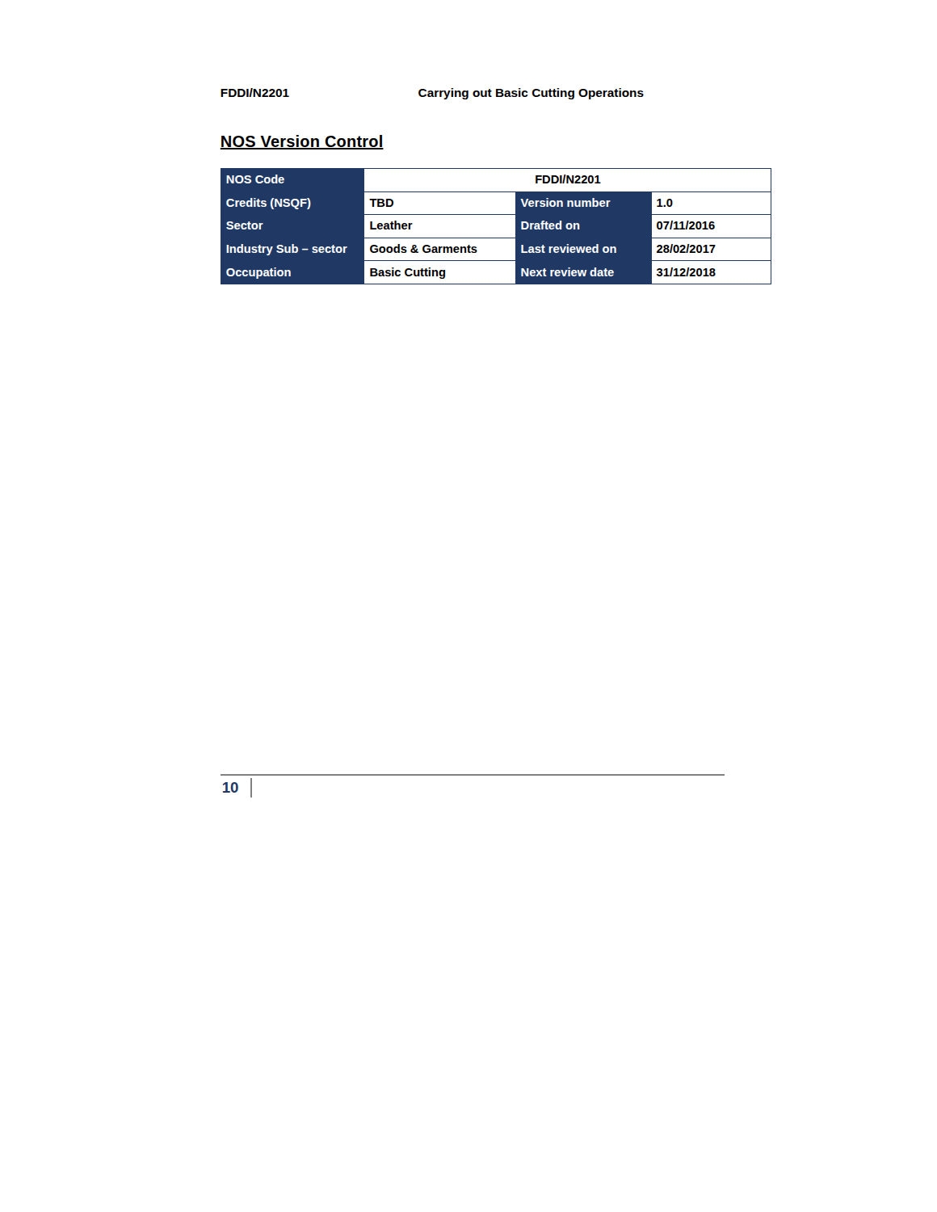FDDI/N2201 Carrying out Basic Cutting Operations
NOS Version Control
| NOS Code | FDDI/N2201 |
| Credits (NSQF) | TBD | Version number | 1.0 |
| Sector | Leather | Drafted on | 07/11/2016 |
| Industry Sub – sector | Goods & Garments | Last reviewed on | 28/02/2017 |
| Occupation | Basic Cutting | Next review date | 31/12/2018 |
10